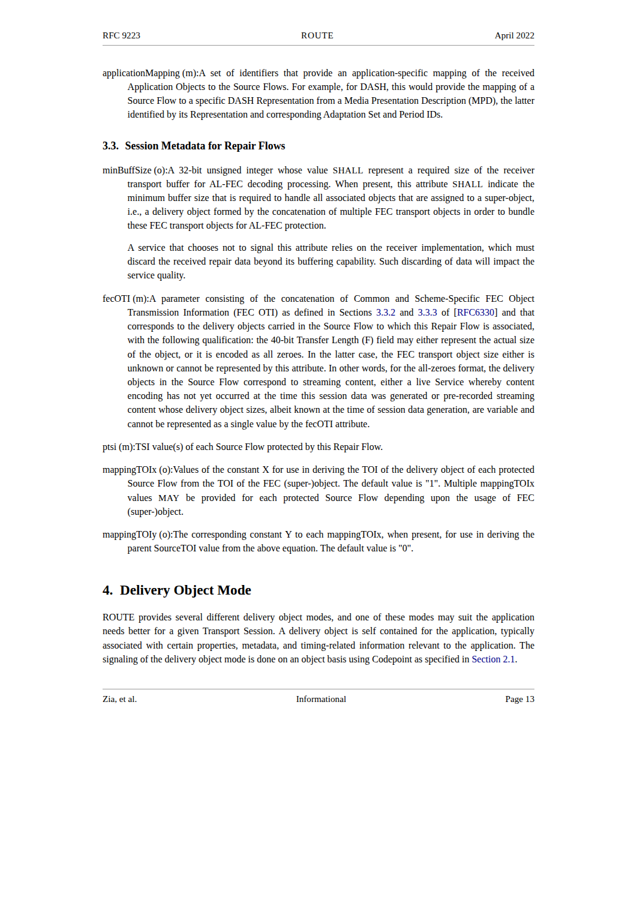RFC 9223 ROUTE April 2022
applicationMapping (m):
A set of identifiers that provide an application-specific mapping of the received Application Objects to the Source Flows. For example, for DASH, this would provide the mapping of a Source Flow to a specific DASH Representation from a Media Presentation Description (MPD), the latter identified by its Representation and corresponding Adaptation Set and Period IDs.
3.3. Session Metadata for Repair Flows
minBuffSize (o):
A 32-bit unsigned integer whose value SHALL represent a required size of the receiver transport buffer for AL-FEC decoding processing. When present, this attribute SHALL indicate the minimum buffer size that is required to handle all associated objects that are assigned to a super-object, i.e., a delivery object formed by the concatenation of multiple FEC transport objects in order to bundle these FEC transport objects for AL-FEC protection.
A service that chooses not to signal this attribute relies on the receiver implementation, which must discard the received repair data beyond its buffering capability. Such discarding of data will impact the service quality.
fecOTI (m):
A parameter consisting of the concatenation of Common and Scheme-Specific FEC Object Transmission Information (FEC OTI) as defined in Sections 3.3.2 and 3.3.3 of [RFC6330] and that corresponds to the delivery objects carried in the Source Flow to which this Repair Flow is associated, with the following qualification: the 40-bit Transfer Length (F) field may either represent the actual size of the object, or it is encoded as all zeroes. In the latter case, the FEC transport object size either is unknown or cannot be represented by this attribute. In other words, for the all-zeroes format, the delivery objects in the Source Flow correspond to streaming content, either a live Service whereby content encoding has not yet occurred at the time this session data was generated or pre-recorded streaming content whose delivery object sizes, albeit known at the time of session data generation, are variable and cannot be represented as a single value by the fecOTI attribute.
ptsi (m):
TSI value(s) of each Source Flow protected by this Repair Flow.
mappingTOIx (o):
Values of the constant X for use in deriving the TOI of the delivery object of each protected Source Flow from the TOI of the FEC (super-)object. The default value is "1". Multiple mappingTOIx values MAY be provided for each protected Source Flow depending upon the usage of FEC (super-)object.
mappingTOIy (o):
The corresponding constant Y to each mappingTOIx, when present, for use in deriving the parent SourceTOI value from the above equation. The default value is "0".
4. Delivery Object Mode
ROUTE provides several different delivery object modes, and one of these modes may suit the application needs better for a given Transport Session. A delivery object is self contained for the application, typically associated with certain properties, metadata, and timing-related information relevant to the application. The signaling of the delivery object mode is done on an object basis using Codepoint as specified in Section 2.1.
Zia, et al. Informational Page 13